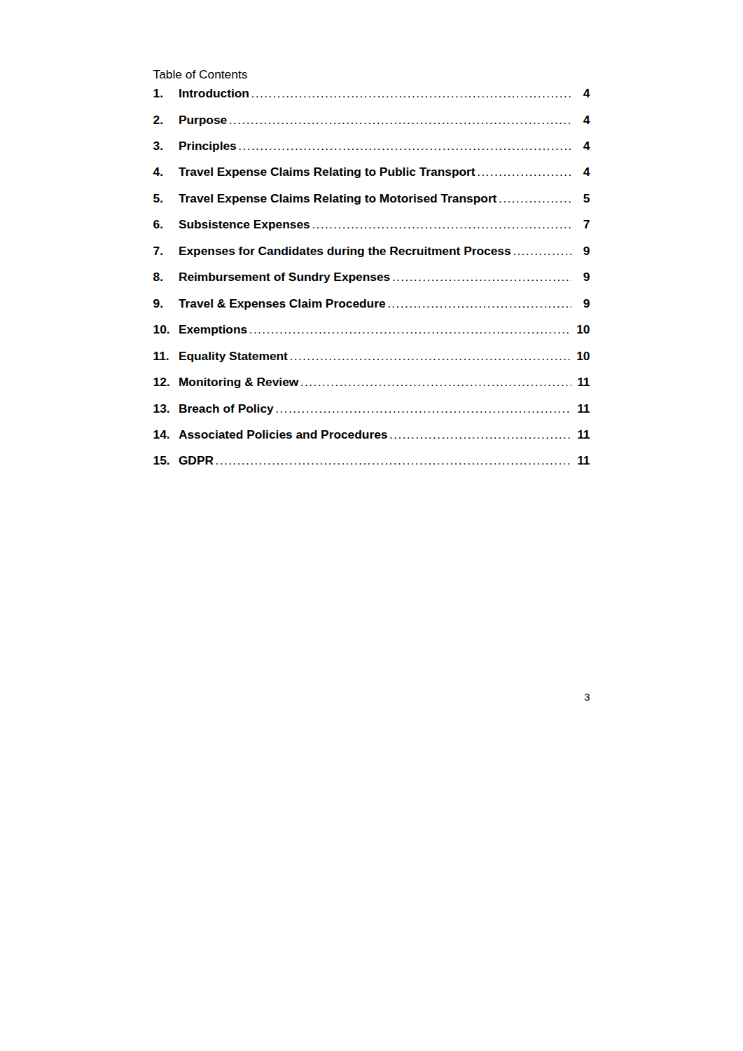Table of Contents
1. Introduction ................................................................................................................. 4
2. Purpose ....................................................................................................................... 4
3. Principles .................................................................................................................... 4
4. Travel Expense Claims Relating to Public Transport ................................................ 4
5. Travel Expense Claims Relating to Motorised Transport .......................................... 5
6. Subsistence Expenses .............................................................................................. 7
7. Expenses for Candidates during the Recruitment Process ...................................... 9
8. Reimbursement of Sundry Expenses ........................................................................ 9
9. Travel & Expenses Claim Procedure ......................................................................... 9
10. Exemptions .................................................................................................................. 10
11. Equality Statement ................................................................................................... 10
12. Monitoring & Review ................................................................................................ 11
13. Breach of Policy ...................................................................................................... 11
14. Associated Policies and Procedures ....................................................................... 11
15. GDPR ......................................................................................................................... 11
3